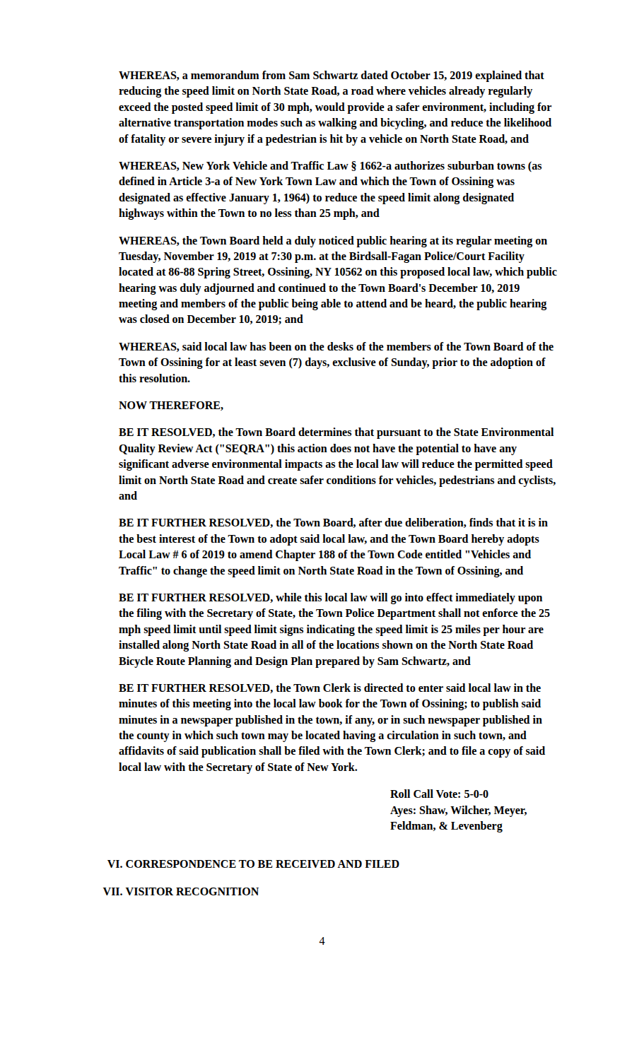WHEREAS, a memorandum from Sam Schwartz dated October 15, 2019 explained that reducing the speed limit on North State Road, a road where vehicles already regularly exceed the posted speed limit of 30 mph, would provide a safer environment, including for alternative transportation modes such as walking and bicycling, and reduce the likelihood of fatality or severe injury if a pedestrian is hit by a vehicle on North State Road, and
WHEREAS, New York Vehicle and Traffic Law § 1662-a authorizes suburban towns (as defined in Article 3-a of New York Town Law and which the Town of Ossining was designated as effective January 1, 1964) to reduce the speed limit along designated highways within the Town to no less than 25 mph, and
WHEREAS, the Town Board held a duly noticed public hearing at its regular meeting on Tuesday, November 19, 2019 at 7:30 p.m. at the Birdsall-Fagan Police/Court Facility located at 86-88 Spring Street, Ossining, NY 10562 on this proposed local law, which public hearing was duly adjourned and continued to the Town Board's December 10, 2019 meeting and members of the public being able to attend and be heard, the public hearing was closed on December 10, 2019; and
WHEREAS, said local law has been on the desks of the members of the Town Board of the Town of Ossining for at least seven (7) days, exclusive of Sunday, prior to the adoption of this resolution.
NOW THEREFORE,
BE IT RESOLVED, the Town Board determines that pursuant to the State Environmental Quality Review Act ("SEQRA") this action does not have the potential to have any significant adverse environmental impacts as the local law will reduce the permitted speed limit on North State Road and create safer conditions for vehicles, pedestrians and cyclists, and
BE IT FURTHER RESOLVED, the Town Board, after due deliberation, finds that it is in the best interest of the Town to adopt said local law, and the Town Board hereby adopts Local Law # 6 of 2019 to amend Chapter 188 of the Town Code entitled "Vehicles and Traffic" to change the speed limit on North State Road in the Town of Ossining, and
BE IT FURTHER RESOLVED, while this local law will go into effect immediately upon the filing with the Secretary of State, the Town Police Department shall not enforce the 25 mph speed limit until speed limit signs indicating the speed limit is 25 miles per hour are installed along North State Road in all of the locations shown on the North State Road Bicycle Route Planning and Design Plan prepared by Sam Schwartz, and
BE IT FURTHER RESOLVED, the Town Clerk is directed to enter said local law in the minutes of this meeting into the local law book for the Town of Ossining; to publish said minutes in a newspaper published in the town, if any, or in such newspaper published in the county in which such town may be located having a circulation in such town, and affidavits of said publication shall be filed with the Town Clerk; and to file a copy of said local law with the Secretary of State of New York.
Roll Call Vote: 5-0-0
Ayes: Shaw, Wilcher, Meyer,
Feldman, & Levenberg
CORRESPONDENCE TO BE RECEIVED AND FILED
VISITOR RECOGNITION
4